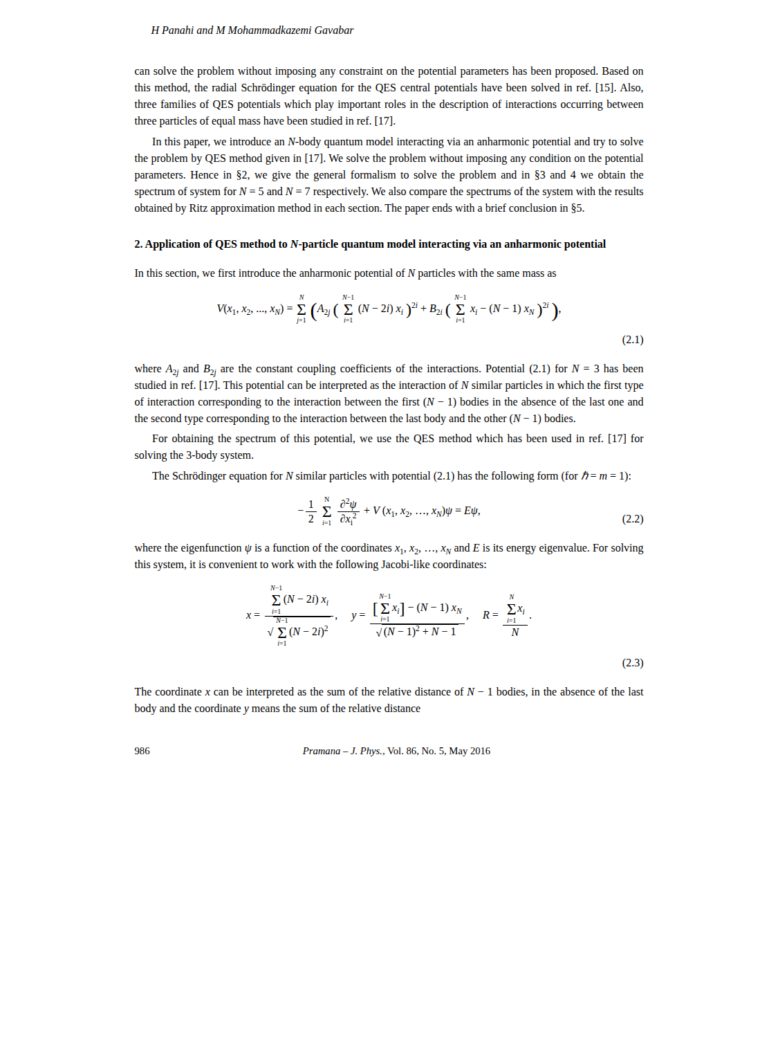H Panahi and M Mohammadkazemi Gavabar
can solve the problem without imposing any constraint on the potential parameters has been proposed. Based on this method, the radial Schrödinger equation for the QES central potentials have been solved in ref. [15]. Also, three families of QES potentials which play important roles in the description of interactions occurring between three particles of equal mass have been studied in ref. [17].
In this paper, we introduce an N-body quantum model interacting via an anharmonic potential and try to solve the problem by QES method given in [17]. We solve the problem without imposing any condition on the potential parameters. Hence in §2, we give the general formalism to solve the problem and in §3 and 4 we obtain the spectrum of system for N = 5 and N = 7 respectively. We also compare the spectrums of the system with the results obtained by Ritz approximation method in each section. The paper ends with a brief conclusion in §5.
2. Application of QES method to N-particle quantum model interacting via an anharmonic potential
In this section, we first introduce the anharmonic potential of N particles with the same mass as
V(x1, x2, ..., xN) = NΣj=1 (A2j ( N−1 Σi=1 (N − 2i) xi )2i + B2i ( N−1 Σi=1 xi − (N − 1) xN )2i ),
(2.1)
where A2j and B2j are the constant coupling coefficients of the interactions. Potential (2.1) for N = 3 has been studied in ref. [17]. This potential can be interpreted as the interaction of N similar particles in which the first type of interaction corresponding to the interaction between the first (N − 1) bodies in the absence of the last one and the second type corresponding to the interaction between the last body and the other (N − 1) bodies.
For obtaining the spectrum of this potential, we use the QES method which has been used in ref. [17] for solving the 3-body system.
The Schrödinger equation for N similar particles with potential (2.1) has the following form (for ℏ = m = 1):
−12 NΣi=1 ∂2ψ∂xi2 + V (x1, x2, …, xN)ψ = Eψ, (2.2)
where the eigenfunction ψ is a function of the coordinates x1, x2, …, xN and E is its energy eigenvalue. For solving this system, it is convenient to work with the following Jacobi-like coordinates:
x = N−1 Σi=1(N − 2i) xi √N−1 Σi=1(N − 2i)2 , y = [N−1 Σi=1 xi] − (N − 1) xN √(N − 1)2 + N − 1 , R = NΣi=1 xi N .
(2.3)
The coordinate x can be interpreted as the sum of the relative distance of N − 1 bodies, in the absence of the last body and the coordinate y means the sum of the relative distance
986
Pramana – J. Phys., Vol. 86, No. 5, May 2016